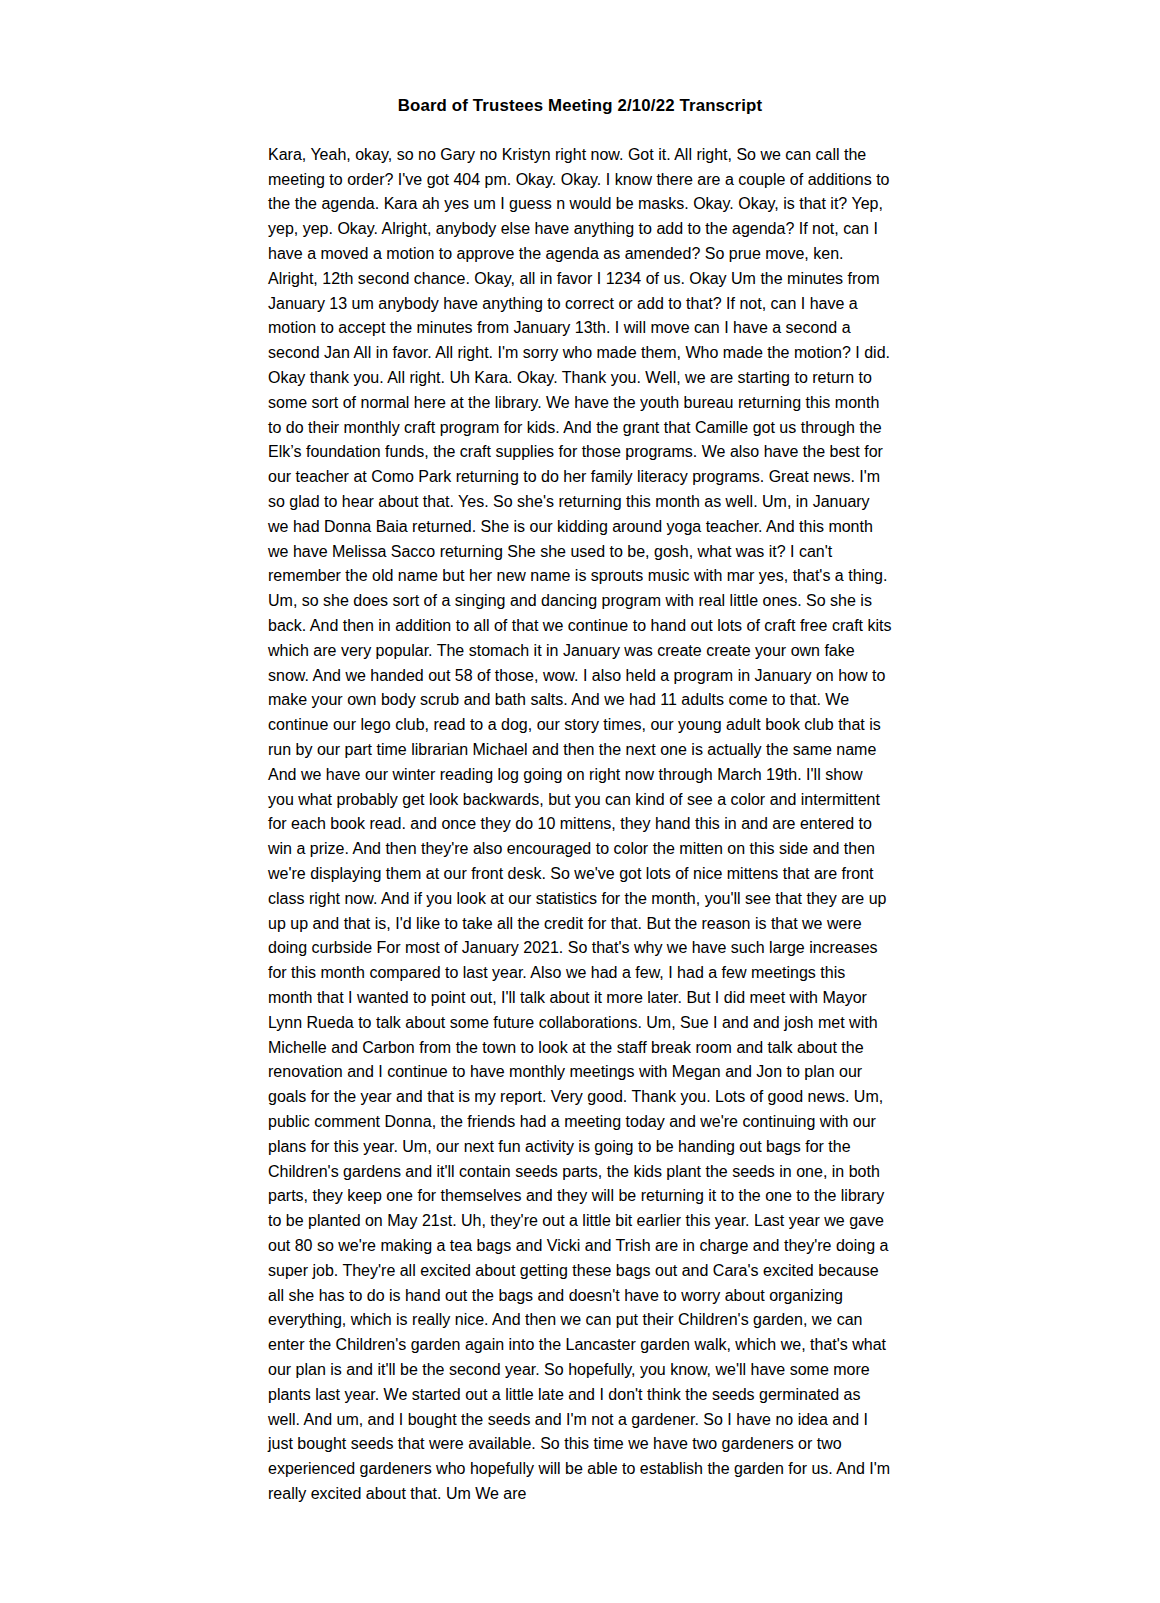Board of Trustees Meeting 2/10/22 Transcript
Kara, Yeah, okay, so no Gary no Kristyn right now. Got it. All right, So we can call the meeting to order? I've got 404 pm. Okay. Okay. I know there are a couple of additions to the the agenda. Kara ah yes um I guess n would be masks. Okay. Okay, is that it? Yep, yep, yep. Okay. Alright, anybody else have anything to add to the agenda? If not, can I have a moved a motion to approve the agenda as amended? So prue move, ken. Alright, 12th second chance. Okay, all in favor I 1234 of us. Okay Um the minutes from January 13 um anybody have anything to correct or add to that? If not, can I have a motion to accept the minutes from January 13th. I will move can I have a second a second Jan All in favor. All right. I'm sorry who made them, Who made the motion? I did. Okay thank you. All right. Uh Kara. Okay. Thank you. Well, we are starting to return to some sort of normal here at the library. We have the youth bureau returning this month to do their monthly craft program for kids. And the grant that Camille got us through the Elk’s foundation funds, the craft supplies for those programs. We also have the best for our teacher at Como Park returning to do her family literacy programs. Great news. I'm so glad to hear about that. Yes. So she's returning this month as well. Um, in January we had Donna Baia returned. She is our kidding around yoga teacher. And this month we have Melissa Sacco returning She she used to be, gosh, what was it? I can't remember the old name but her new name is sprouts music with mar yes, that's a thing. Um, so she does sort of a singing and dancing program with real little ones. So she is back. And then in addition to all of that we continue to hand out lots of craft free craft kits which are very popular. The stomach it in January was create create your own fake snow. And we handed out 58 of those, wow. I also held a program in January on how to make your own body scrub and bath salts. And we had 11 adults come to that. We continue our lego club, read to a dog, our story times, our young adult book club that is run by our part time librarian Michael and then the next one is actually the same name And we have our winter reading log going on right now through March 19th. I'll show you what probably get look backwards, but you can kind of see a color and intermittent for each book read. and once they do 10 mittens, they hand this in and are entered to win a prize. And then they're also encouraged to color the mitten on this side and then we're displaying them at our front desk. So we've got lots of nice mittens that are front class right now. And if you look at our statistics for the month, you'll see that they are up up up and that is, I'd like to take all the credit for that. But the reason is that we were doing curbside For most of January 2021. So that's why we have such large increases for this month compared to last year. Also we had a few, I had a few meetings this month that I wanted to point out, I'll talk about it more later. But I did meet with Mayor Lynn Rueda to talk about some future collaborations. Um, Sue I and and josh met with Michelle and Carbon from the town to look at the staff break room and talk about the renovation and I continue to have monthly meetings with Megan and Jon to plan our goals for the year and that is my report. Very good. Thank you. Lots of good news. Um, public comment Donna, the friends had a meeting today and we're continuing with our plans for this year. Um, our next fun activity is going to be handing out bags for the Children's gardens and it'll contain seeds parts, the kids plant the seeds in one, in both parts, they keep one for themselves and they will be returning it to the one to the library to be planted on May 21st. Uh, they're out a little bit earlier this year. Last year we gave out 80 so we're making a tea bags and Vicki and Trish are in charge and they're doing a super job. They're all excited about getting these bags out and Cara's excited because all she has to do is hand out the bags and doesn't have to worry about organizing everything, which is really nice. And then we can put their Children's garden, we can enter the Children's garden again into the Lancaster garden walk, which we, that's what our plan is and it'll be the second year. So hopefully, you know, we'll have some more plants last year. We started out a little late and I don't think the seeds germinated as well. And um, and I bought the seeds and I'm not a gardener. So I have no idea and I just bought seeds that were available. So this time we have two gardeners or two experienced gardeners who hopefully will be able to establish the garden for us. And I'm really excited about that. Um We are